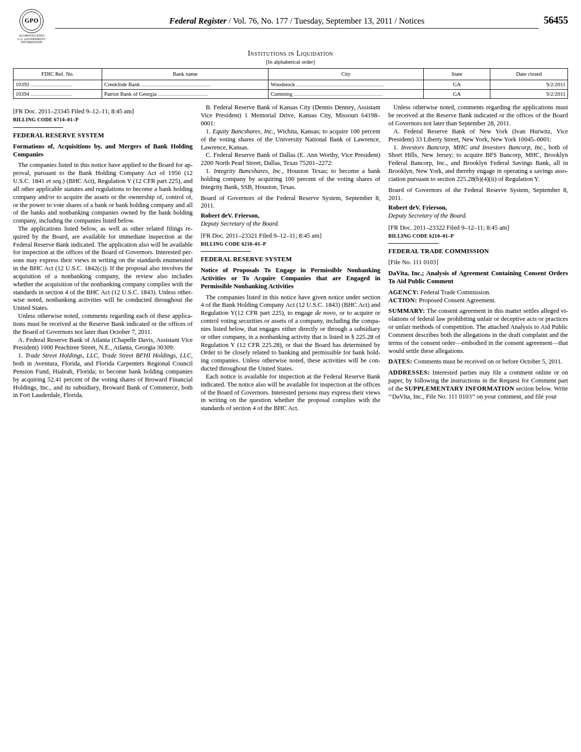GPO
Authenticated
U.S. Government
Information
Federal Register / Vol. 76, No. 177 / Tuesday, September 13, 2011 / Notices
56455
Institutions in Liquidation
[In alphabetical order]
| FDIC Ref. No. | Bank name | City | State | Date closed |
| --- | --- | --- | --- | --- |
| 10393 .......................... | CreekSide Bank ........................................... | Woodstock ...................................................... | GA | 9/2/2011 |
| 10394 .......................... | Patriot Bank of Georgia ............................... | Cumming ....................................................... | GA | 9/2/2011 |
[FR Doc. 2011–23345 Filed 9–12–11; 8:45 am]
BILLING CODE 6714–01–P
Federal Reserve System
Formations of, Acquisitions by, and Mergers of Bank Holding Companies
The companies listed in this notice have applied to the Board for approval, pursuant to the Bank Holding Company Act of 1956 (12 U.S.C. 1841 et seq.) (BHC Act), Regulation Y (12 CFR part 225), and all other applicable statutes and regulations to become a bank holding company and/or to acquire the assets or the ownership of, control of, or the power to vote shares of a bank or bank holding company and all of the banks and nonbanking companies owned by the bank holding company, including the companies listed below.
The applications listed below, as well as other related filings required by the Board, are available for immediate inspection at the Federal Reserve Bank indicated. The application also will be available for inspection at the offices of the Board of Governors. Interested persons may express their views in writing on the standards enumerated in the BHC Act (12 U.S.C. 1842(c)). If the proposal also involves the acquisition of a nonbanking company, the review also includes whether the acquisition of the nonbanking company complies with the standards in section 4 of the BHC Act (12 U.S.C. 1843). Unless otherwise noted, nonbanking activities will be conducted throughout the United States.
Unless otherwise noted, comments regarding each of these applications must be received at the Reserve Bank indicated or the offices of the Board of Governors not later than October 7, 2011.
A. Federal Reserve Bank of Atlanta (Chapelle Davis, Assistant Vice President) 1000 Peachtree Street, N.E., Atlanta, Georgia 30309:
1. Trade Street Holdings, LLC, Trade Street BFHI Holdings, LLC, both in Aventura, Florida, and Florida Carpenters Regional Council Pension Fund, Hialeah, Florida; to become bank holding companies by acquiring 52.41 percent of the voting shares of Broward Financial Holdings, Inc., and its subsidiary, Broward Bank of Commerce, both in Fort Lauderdale, Florida.
B. Federal Reserve Bank of Kansas City (Dennis Denney, Assistant Vice President) 1 Memorial Drive, Kansas City, Missouri 64198–0001:
1. Equity Bancshares, Inc., Wichita, Kansas; to acquire 100 percent of the voting shares of the University National Bank of Lawrence, Lawrence, Kansas.
C. Federal Reserve Bank of Dallas (E. Ann Worthy, Vice President) 2200 North Pearl Street, Dallas, Texas 75201–2272:
1. Integrity Bancshares, Inc., Houston Texas; to become a bank holding company by acquiring 100 percent of the voting shares of Integrity Bank, SSB, Houston, Texas.
Board of Governors of the Federal Reserve System, September 8, 2011.
Robert deV. Frierson,
Deputy Secretary of the Board.
[FR Doc. 2011–23321 Filed 9–12–11; 8:45 am]
BILLING CODE 6210–01–P
Federal Reserve System
Notice of Proposals To Engage in Permissible Nonbanking Activities or To Acquire Companies that are Engaged in Permissible Nonbanking Activities
The companies listed in this notice have given notice under section 4 of the Bank Holding Company Act (12 U.S.C. 1843) (BHC Act) and Regulation Y(12 CFR part 225), to engage de novo, or to acquire or control voting securities or assets of a company, including the companies listed below, that engages either directly or through a subsidiary or other company, in a nonbanking activity that is listed in § 225.28 of Regulation Y (12 CFR 225.28), or that the Board has determined by Order to be closely related to banking and permissible for bank holding companies. Unless otherwise noted, these activities will be conducted throughout the United States.
Each notice is available for inspection at the Federal Reserve Bank indicated. The notice also will be available for inspection at the offices of the Board of Governors. Interested persons may express their views in writing on the question whether the proposal complies with the standards of section 4 of the BHC Act.
Unless otherwise noted, comments regarding the applications must be received at the Reserve Bank indicated or the offices of the Board of Governors not later than September 28, 2011.
A. Federal Reserve Bank of New York (Ivan Hurwitz, Vice President) 33 Liberty Street, New York, New York 10045–0001:
1. Investors Bancorp, MHC and Investors Bancorp, Inc., both of Short Hills, New Jersey; to acquire BFS Bancorp, MHC, Brooklyn Federal Bancorp, Inc., and Brooklyn Federal Savings Bank, all in Brooklyn, New York, and thereby engage in operating a savings association pursuant to section 225.28(b)(4)(ii) of Regulation Y.
Board of Governors of the Federal Reserve System, September 8, 2011.
Robert deV. Frierson,
Deputy Secretary of the Board.
[FR Doc. 2011–23322 Filed 9–12–11; 8:45 am]
BILLING CODE 6210–01–P
Federal Trade Commission
[File No. 111 0103]
DaVita, Inc.; Analysis of Agreement Containing Consent Orders To Aid Public Comment
AGENCY: Federal Trade Commission.
ACTION: Proposed Consent Agreement.
SUMMARY: The consent agreement in this matter settles alleged violations of federal law prohibiting unfair or deceptive acts or practices or unfair methods of competition. The attached Analysis to Aid Public Comment describes both the allegations in the draft complaint and the terms of the consent order—embodied in the consent agreement—that would settle these allegations.
DATES: Comments must be received on or before October 5, 2011.
ADDRESSES: Interested parties may file a comment online or on paper, by following the instructions in the Request for Comment part of the SUPPLEMENTARY INFORMATION section below. Write ‘‘DaVita, Inc., File No. 111 0103’’ on your comment, and file your